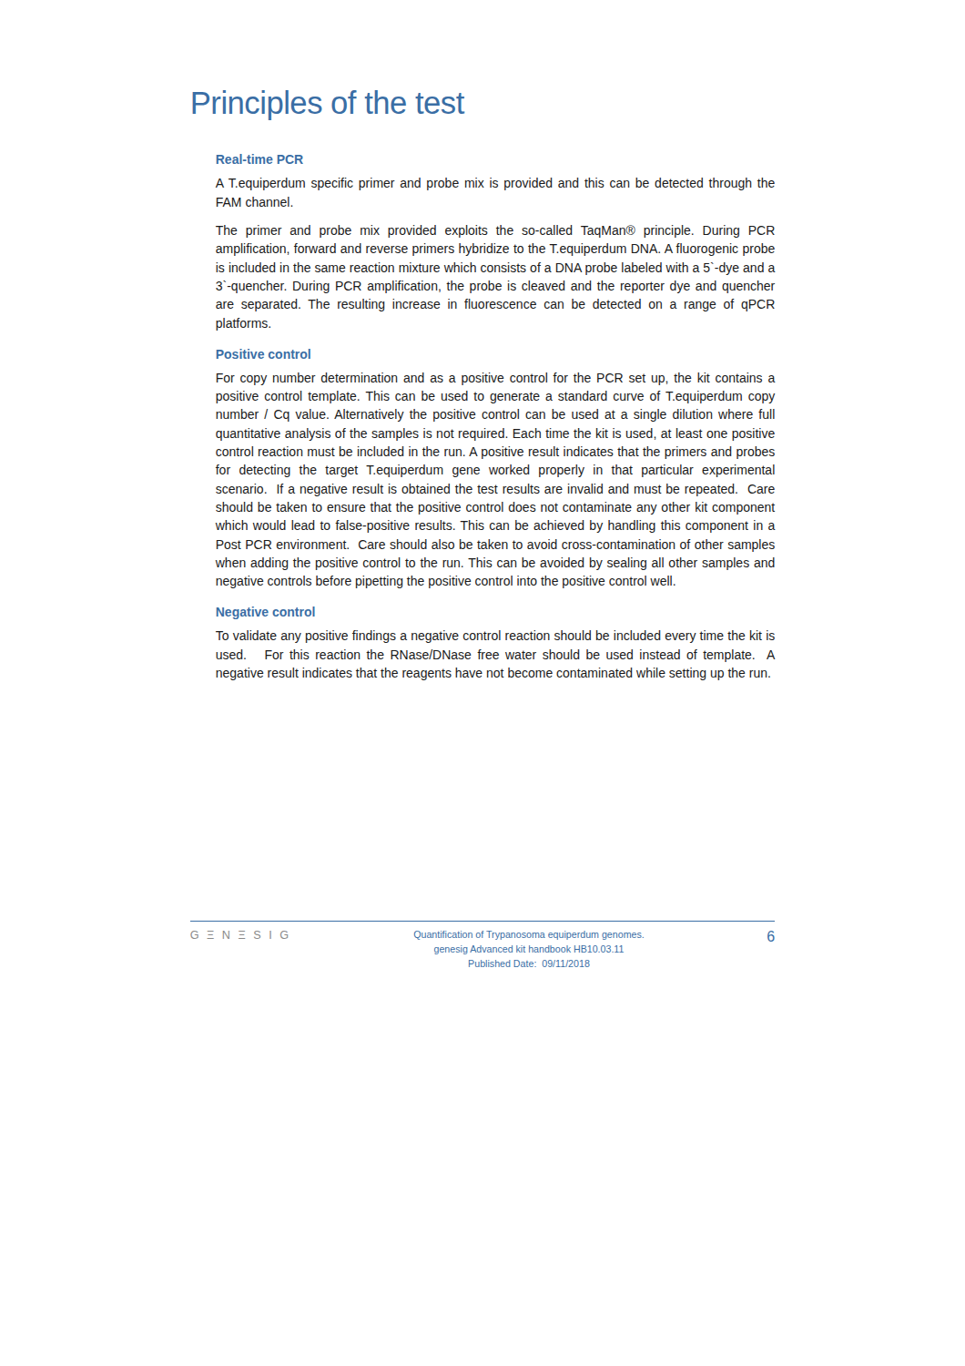Principles of the test
Real-time PCR
A T.equiperdum specific primer and probe mix is provided and this can be detected through the FAM channel.
The primer and probe mix provided exploits the so-called TaqMan® principle. During PCR amplification, forward and reverse primers hybridize to the T.equiperdum DNA. A fluorogenic probe is included in the same reaction mixture which consists of a DNA probe labeled with a 5`-dye and a 3`-quencher. During PCR amplification, the probe is cleaved and the reporter dye and quencher are separated. The resulting increase in fluorescence can be detected on a range of qPCR platforms.
Positive control
For copy number determination and as a positive control for the PCR set up, the kit contains a positive control template. This can be used to generate a standard curve of T.equiperdum copy number / Cq value. Alternatively the positive control can be used at a single dilution where full quantitative analysis of the samples is not required. Each time the kit is used, at least one positive control reaction must be included in the run. A positive result indicates that the primers and probes for detecting the target T.equiperdum gene worked properly in that particular experimental scenario. If a negative result is obtained the test results are invalid and must be repeated. Care should be taken to ensure that the positive control does not contaminate any other kit component which would lead to false-positive results. This can be achieved by handling this component in a Post PCR environment. Care should also be taken to avoid cross-contamination of other samples when adding the positive control to the run. This can be avoided by sealing all other samples and negative controls before pipetting the positive control into the positive control well.
Negative control
To validate any positive findings a negative control reaction should be included every time the kit is used. For this reaction the RNase/DNase free water should be used instead of template. A negative result indicates that the reagents have not become contaminated while setting up the run.
G Ξ N Ξ S I G
Quantification of Trypanosoma equiperdum genomes.
genesig Advanced kit handbook HB10.03.11
Published Date: 09/11/2018
6